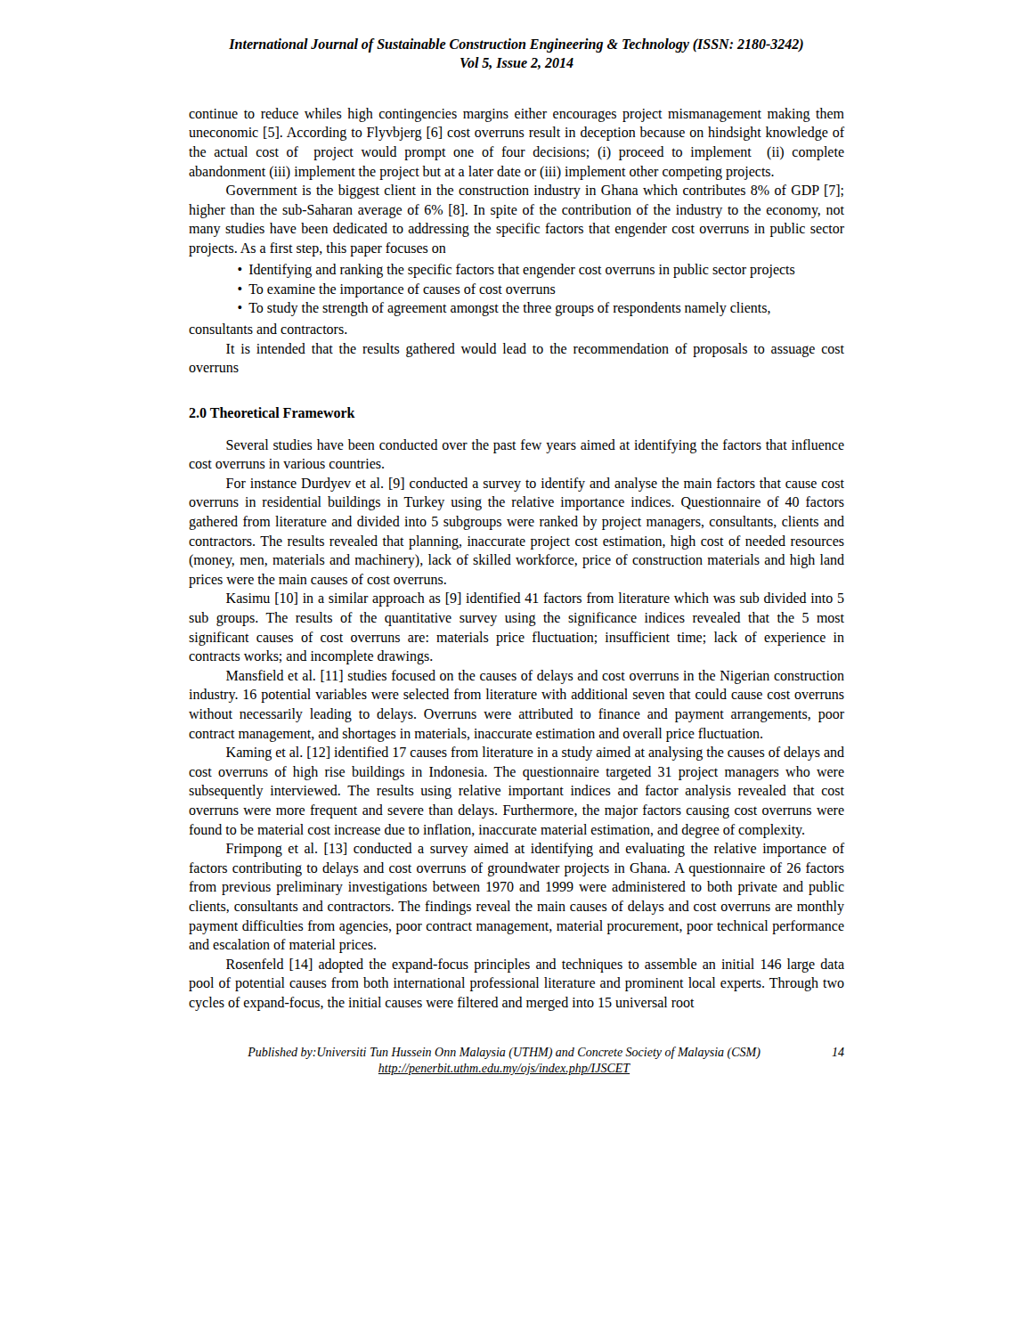International Journal of Sustainable Construction Engineering & Technology (ISSN: 2180-3242)
Vol 5, Issue 2, 2014
continue to reduce whiles high contingencies margins either encourages project mismanagement making them uneconomic [5]. According to Flyvbjerg [6] cost overruns result in deception because on hindsight knowledge of the actual cost of project would prompt one of four decisions; (i) proceed to implement (ii) complete abandonment (iii) implement the project but at a later date or (iii) implement other competing projects.
Government is the biggest client in the construction industry in Ghana which contributes 8% of GDP [7]; higher than the sub-Saharan average of 6% [8]. In spite of the contribution of the industry to the economy, not many studies have been dedicated to addressing the specific factors that engender cost overruns in public sector projects. As a first step, this paper focuses on
Identifying and ranking the specific factors that engender cost overruns in public sector projects
To examine the importance of causes of cost overruns
To study the strength of agreement amongst the three groups of respondents namely clients,
consultants and contractors.
It is intended that the results gathered would lead to the recommendation of proposals to assuage cost overruns
2.0 Theoretical Framework
Several studies have been conducted over the past few years aimed at identifying the factors that influence cost overruns in various countries.
For instance Durdyev et al. [9] conducted a survey to identify and analyse the main factors that cause cost overruns in residential buildings in Turkey using the relative importance indices. Questionnaire of 40 factors gathered from literature and divided into 5 subgroups were ranked by project managers, consultants, clients and contractors. The results revealed that planning, inaccurate project cost estimation, high cost of needed resources (money, men, materials and machinery), lack of skilled workforce, price of construction materials and high land prices were the main causes of cost overruns.
Kasimu [10] in a similar approach as [9] identified 41 factors from literature which was sub divided into 5 sub groups. The results of the quantitative survey using the significance indices revealed that the 5 most significant causes of cost overruns are: materials price fluctuation; insufficient time; lack of experience in contracts works; and incomplete drawings.
Mansfield et al. [11] studies focused on the causes of delays and cost overruns in the Nigerian construction industry. 16 potential variables were selected from literature with additional seven that could cause cost overruns without necessarily leading to delays. Overruns were attributed to finance and payment arrangements, poor contract management, and shortages in materials, inaccurate estimation and overall price fluctuation.
Kaming et al. [12] identified 17 causes from literature in a study aimed at analysing the causes of delays and cost overruns of high rise buildings in Indonesia. The questionnaire targeted 31 project managers who were subsequently interviewed. The results using relative important indices and factor analysis revealed that cost overruns were more frequent and severe than delays. Furthermore, the major factors causing cost overruns were found to be material cost increase due to inflation, inaccurate material estimation, and degree of complexity.
Frimpong et al. [13] conducted a survey aimed at identifying and evaluating the relative importance of factors contributing to delays and cost overruns of groundwater projects in Ghana. A questionnaire of 26 factors from previous preliminary investigations between 1970 and 1999 were administered to both private and public clients, consultants and contractors. The findings reveal the main causes of delays and cost overruns are monthly payment difficulties from agencies, poor contract management, material procurement, poor technical performance and escalation of material prices.
Rosenfeld [14] adopted the expand-focus principles and techniques to assemble an initial 146 large data pool of potential causes from both international professional literature and prominent local experts. Through two cycles of expand-focus, the initial causes were filtered and merged into 15 universal root
Published by:Universiti Tun Hussein Onn Malaysia (UTHM) and Concrete Society of Malaysia (CSM)
http://penerbit.uthm.edu.my/ojs/index.php/IJSCET
14